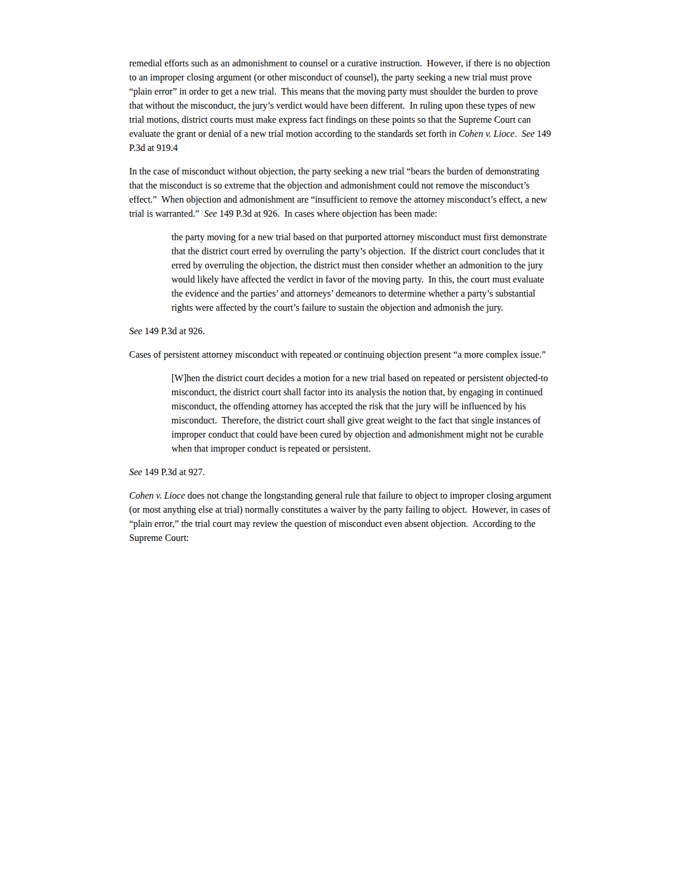remedial efforts such as an admonishment to counsel or a curative instruction. However, if there is no objection to an improper closing argument (or other misconduct of counsel), the party seeking a new trial must prove “plain error” in order to get a new trial. This means that the moving party must shoulder the burden to prove that without the misconduct, the jury’s verdict would have been different. In ruling upon these types of new trial motions, district courts must make express fact findings on these points so that the Supreme Court can evaluate the grant or denial of a new trial motion according to the standards set forth in Cohen v. Lioce. See 149 P.3d at 919.4
In the case of misconduct without objection, the party seeking a new trial “bears the burden of demonstrating that the misconduct is so extreme that the objection and admonishment could not remove the misconduct’s effect.” When objection and admonishment are “insufficient to remove the attorney misconduct’s effect, a new trial is warranted.” See 149 P.3d at 926. In cases where objection has been made:
the party moving for a new trial based on that purported attorney misconduct must first demonstrate that the district court erred by overruling the party’s objection. If the district court concludes that it erred by overruling the objection, the district must then consider whether an admonition to the jury would likely have affected the verdict in favor of the moving party. In this, the court must evaluate the evidence and the parties’ and attorneys’ demeanors to determine whether a party’s substantial rights were affected by the court’s failure to sustain the objection and admonish the jury.
See 149 P.3d at 926.
Cases of persistent attorney misconduct with repeated or continuing objection present “a more complex issue.”
[W]hen the district court decides a motion for a new trial based on repeated or persistent objected-to misconduct, the district court shall factor into its analysis the notion that, by engaging in continued misconduct, the offending attorney has accepted the risk that the jury will be influenced by his misconduct. Therefore, the district court shall give great weight to the fact that single instances of improper conduct that could have been cured by objection and admonishment might not be curable when that improper conduct is repeated or persistent.
See 149 P.3d at 927.
Cohen v. Lioce does not change the longstanding general rule that failure to object to improper closing argument (or most anything else at trial) normally constitutes a waiver by the party failing to object. However, in cases of “plain error,” the trial court may review the question of misconduct even absent objection. According to the Supreme Court: